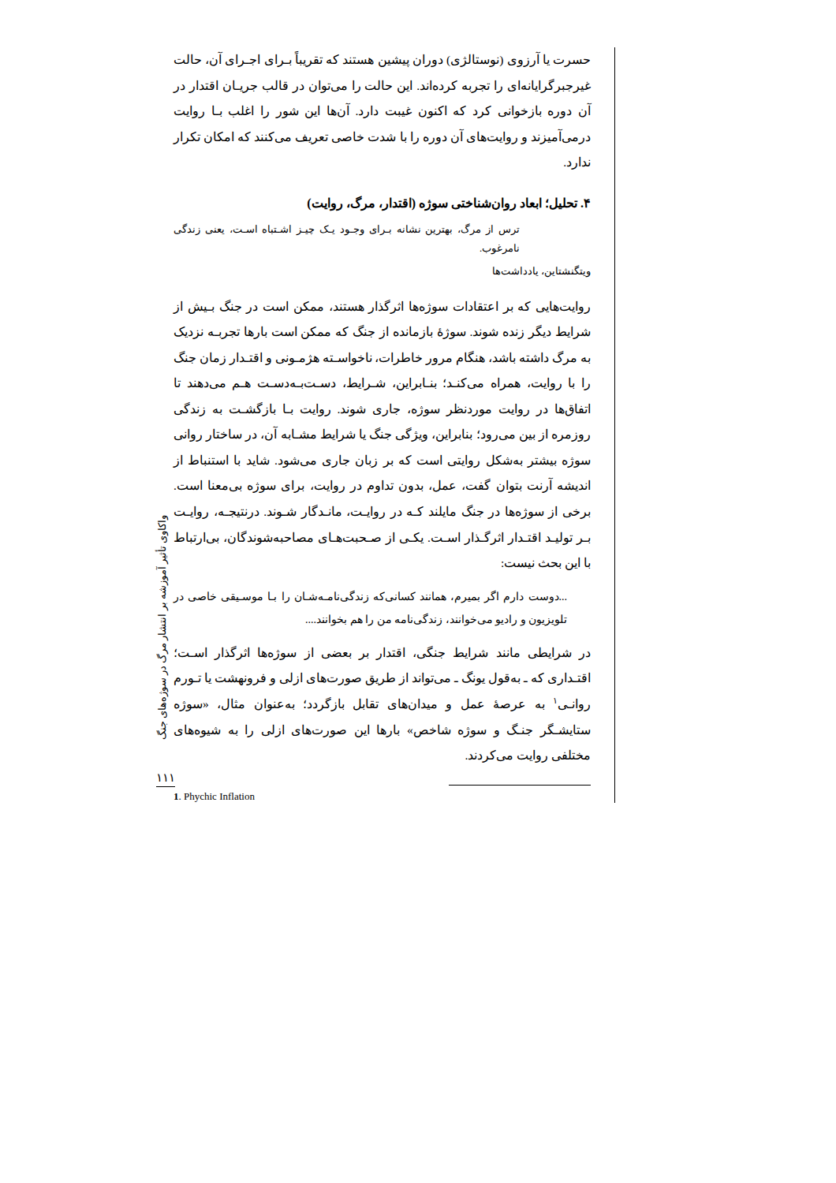حسرت یا آرزوی (نوستالژی) دوران پیشین هستند که تقریباً بـرای اجـرای آن، حالت غیرجبرگرایانه‌ای را تجربه کرده‌اند. این حالت را می‌توان در قالب جریـان اقتدار در آن دوره بازخوانی کرد که اکنون غیبت دارد. آن‌ها این شور را اغلب بـا روایت درمی‌آمیزند و روایت‌های آن دوره را با شدت خاصی تعریف می‌کنند که امکان تکرار ندارد.
۴. تحلیل؛ ابعاد روان‌شناختی سوژه (اقتدار، مرگ، روایت)
ترس از مرگ، بهترین نشانه بـرای وجـود یـک چیـز اشـتباه اسـت، یعنی زندگی نامرغوب.
ویتگنشتاین، یادداشت‌ها
روایت‌هایی که بر اعتقادات سوژه‌ها اثرگذار هستند، ممکن است در جنگ بـیش از شرایط دیگر زنده شوند. سوژهٔ بازمانده از جنگ که ممکن است بارها تجربـه نزدیک به مرگ داشته باشد، هنگام مرور خاطرات، ناخواسـته هژمـونی و اقتـدار زمان جنگ را با روایت، همراه می‌کنـد؛ بنـابراین، شـرایط، دسـت‌بـه‌دسـت هـم می‌دهند تا اتفاق‌ها در روایت موردنظر سوژه، جاری شوند. روایت بـا بازگشـت به زندگی روزمره از بین می‌رود؛ بنابراین، ویژگی جنگ یا شرایط مشـابه آن، در ساختار روانی سوژه بیشتر به‌شکل روایتی است که بر زبان جاری می‌شود. شاید با استنباط از اندیشه آرنت بتوان گفت، عمل، بدون تداوم در روایت، برای سوژه بی‌معنا است. برخی از سوژه‌ها در جنگ مایلند کـه در روایـت، مانـدگار شـوند. درنتیجـه، روایـت بـر تولیـد اقتـدار اثرگـذار اسـت. یکـی از صـحبت‌هـای مصاحبه‌شوندگان، بی‌ارتباط با این بحث نیست:
...دوست دارم اگر بمیرم، همانند کسانی‌که زندگی‌نامـه‌شـان را بـا موسـیقی خاصی در تلویزیون و رادیو می‌خوانند، زندگی‌نامه من را هم بخوانند....
در شرایطی مانند شرایط جنگی، اقتدار بر بعضی از سوژه‌ها اثرگذار اسـت؛ اقتـداری که ـ به‌قول یونگ ـ می‌تواند از طریق صورت‌های ازلی و فرونهشت یا تـورم روانـی۱ به عرصهٔ عمل و میدان‌های تقابل بازگردد؛ به‌عنوان مثال، «سوژه ستایشـگر جنـگ و سوژه شاخص» بارها این صورت‌های ازلی را به شیوه‌های مختلفی روایت می‌کردند.
1. Phychic Inflation
واکاوی تأثیر آموزشه بر انتشار مرگ در سوژه‌های جنگ
۱۱۱